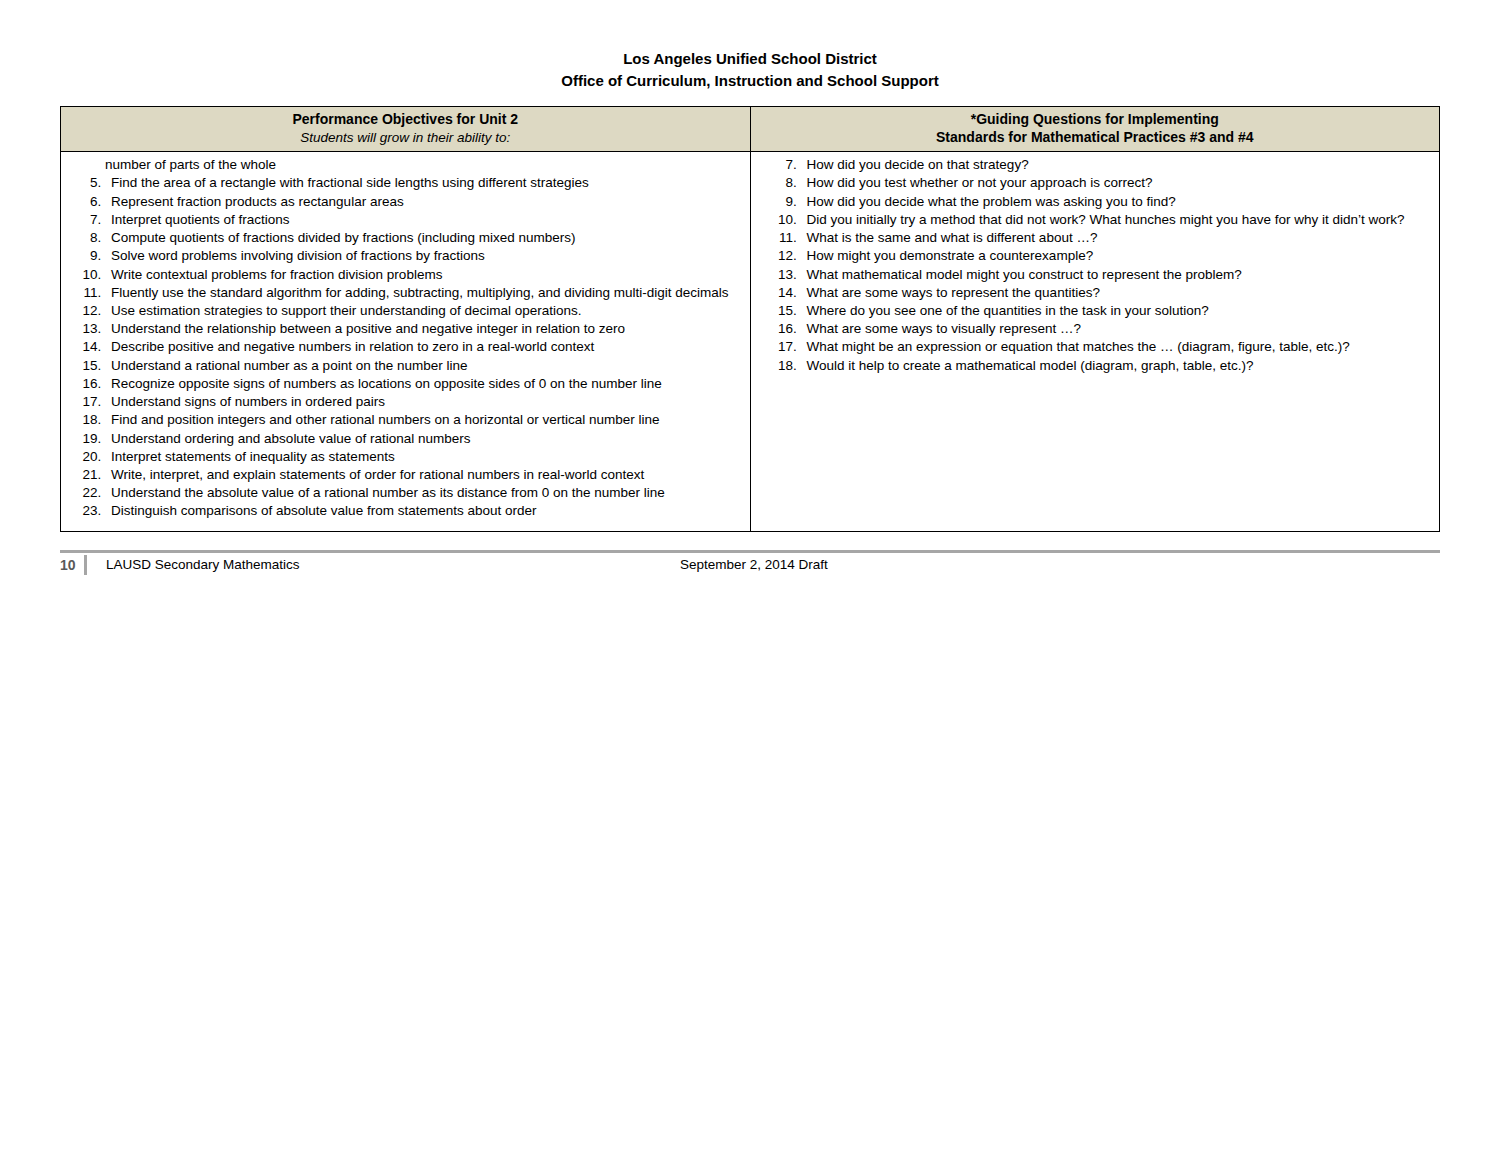Los Angeles Unified School District
Office of Curriculum, Instruction and School Support
| Performance Objectives for Unit 2 Students will grow in their ability to: | *Guiding Questions for Implementing Standards for Mathematical Practices #3 and #4 |
| --- | --- |
| number of parts of the whole Find the area of a rectangle with fractional side lengths using different strategies Represent fraction products as rectangular areas Interpret quotients of fractions Compute quotients of fractions divided by fractions (including mixed numbers) Solve word problems involving division of fractions by fractions Write contextual problems for fraction division problems Fluently use the standard algorithm for adding, subtracting, multiplying, and dividing multi-digit decimals Use estimation strategies to support their understanding of decimal operations. Understand the relationship between a positive and negative integer in relation to zero Describe positive and negative numbers in relation to zero in a real-world context Understand a rational number as a point on the number line Recognize opposite signs of numbers as locations on opposite sides of 0 on the number line Understand signs of numbers in ordered pairs Find and position integers and other rational numbers on a horizontal or vertical number line Understand ordering and absolute value of rational numbers Interpret statements of inequality as statements Write, interpret, and explain statements of order for rational numbers in real-world context Understand the absolute value of a rational number as its distance from 0 on the number line Distinguish comparisons of absolute value from statements about order | How did you decide on that strategy? How did you test whether or not your approach is correct? How did you decide what the problem was asking you to find? Did you initially try a method that did not work? What hunches might you have for why it didn’t work? What is the same and what is different about …? How might you demonstrate a counterexample? What mathematical model might you construct to represent the problem? What are some ways to represent the quantities? Where do you see one of the quantities in the task in your solution? What are some ways to visually represent …? What might be an expression or equation that matches the … (diagram, figure, table, etc.)? Would it help to create a mathematical model (diagram, graph, table, etc.)? |
10 LAUSD Secondary Mathematics September 2, 2014 Draft